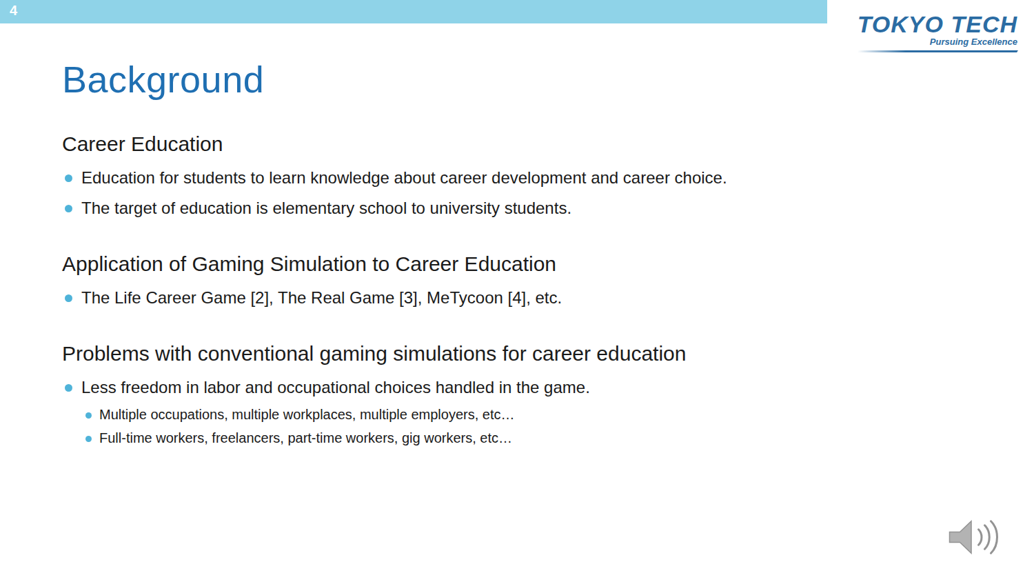4
TOKYO TECH
Pursuing Excellence
Background
Career Education
Education for students to learn knowledge about career development and career choice.
The target of education is elementary school to university students.
Application of Gaming Simulation to Career Education
The Life Career Game [2], The Real Game [3], MeTycoon [4], etc.
Problems with conventional gaming simulations for career education
Less freedom in labor and occupational choices handled in the game.
Multiple occupations, multiple workplaces, multiple employers, etc…
Full-time workers, freelancers, part-time workers, gig workers, etc…